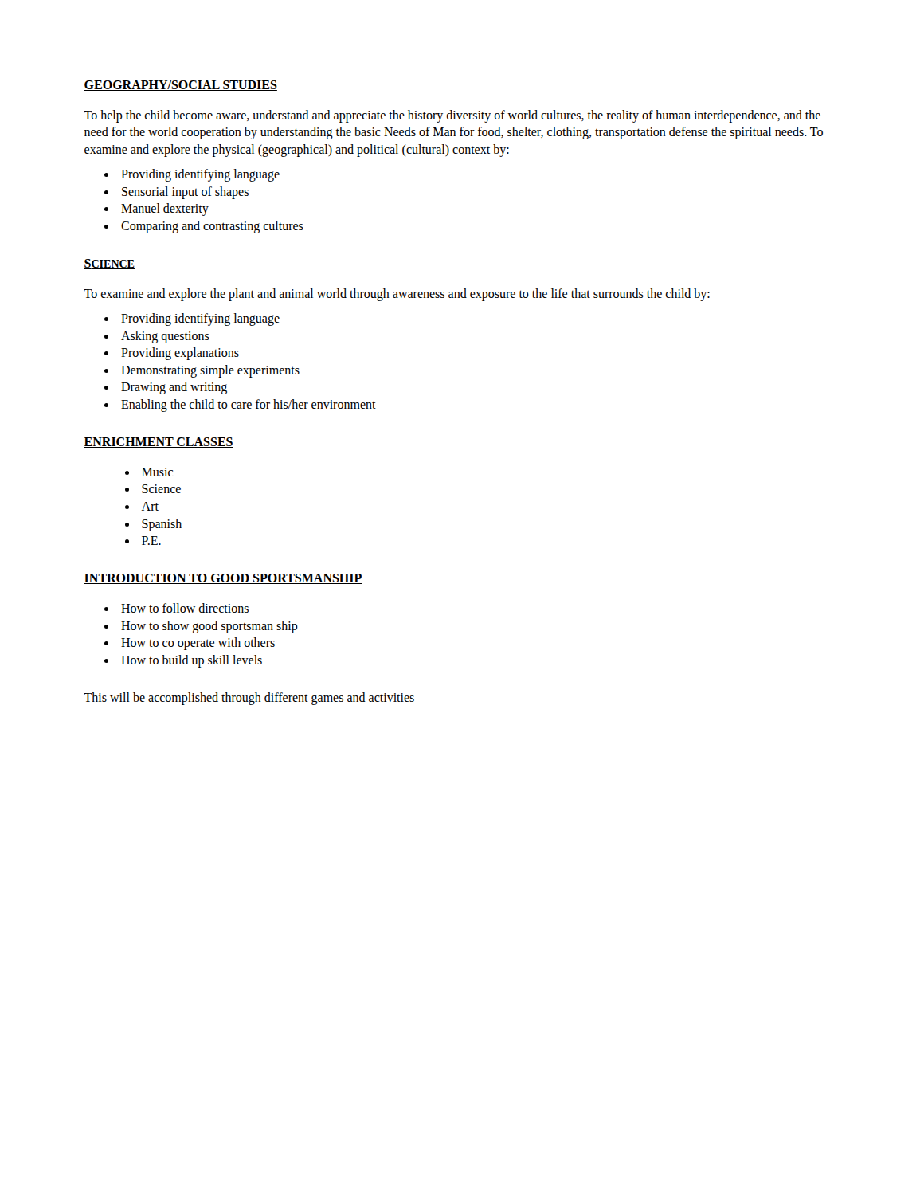Geography/Social Studies
To help the child become aware, understand and appreciate the history diversity of world cultures, the reality of human interdependence, and the need for the world cooperation by understanding the basic Needs of Man for food, shelter, clothing, transportation defense the spiritual needs. To examine and explore the physical (geographical) and political (cultural) context by:
Providing identifying language
Sensorial input of shapes
Manuel dexterity
Comparing and contrasting cultures
SCIENCE
To examine and explore the plant and animal world through awareness and exposure to the life that surrounds the child by:
Providing identifying language
Asking questions
Providing explanations
Demonstrating simple experiments
Drawing and writing
Enabling the child to care for his/her environment
Enrichment Classes
Music
Science
Art
Spanish
P.E.
Introduction to Good Sportsmanship
How to follow directions
How to show good sportsman ship
How to co operate with others
How to build up skill levels
This will be accomplished through different games and activities